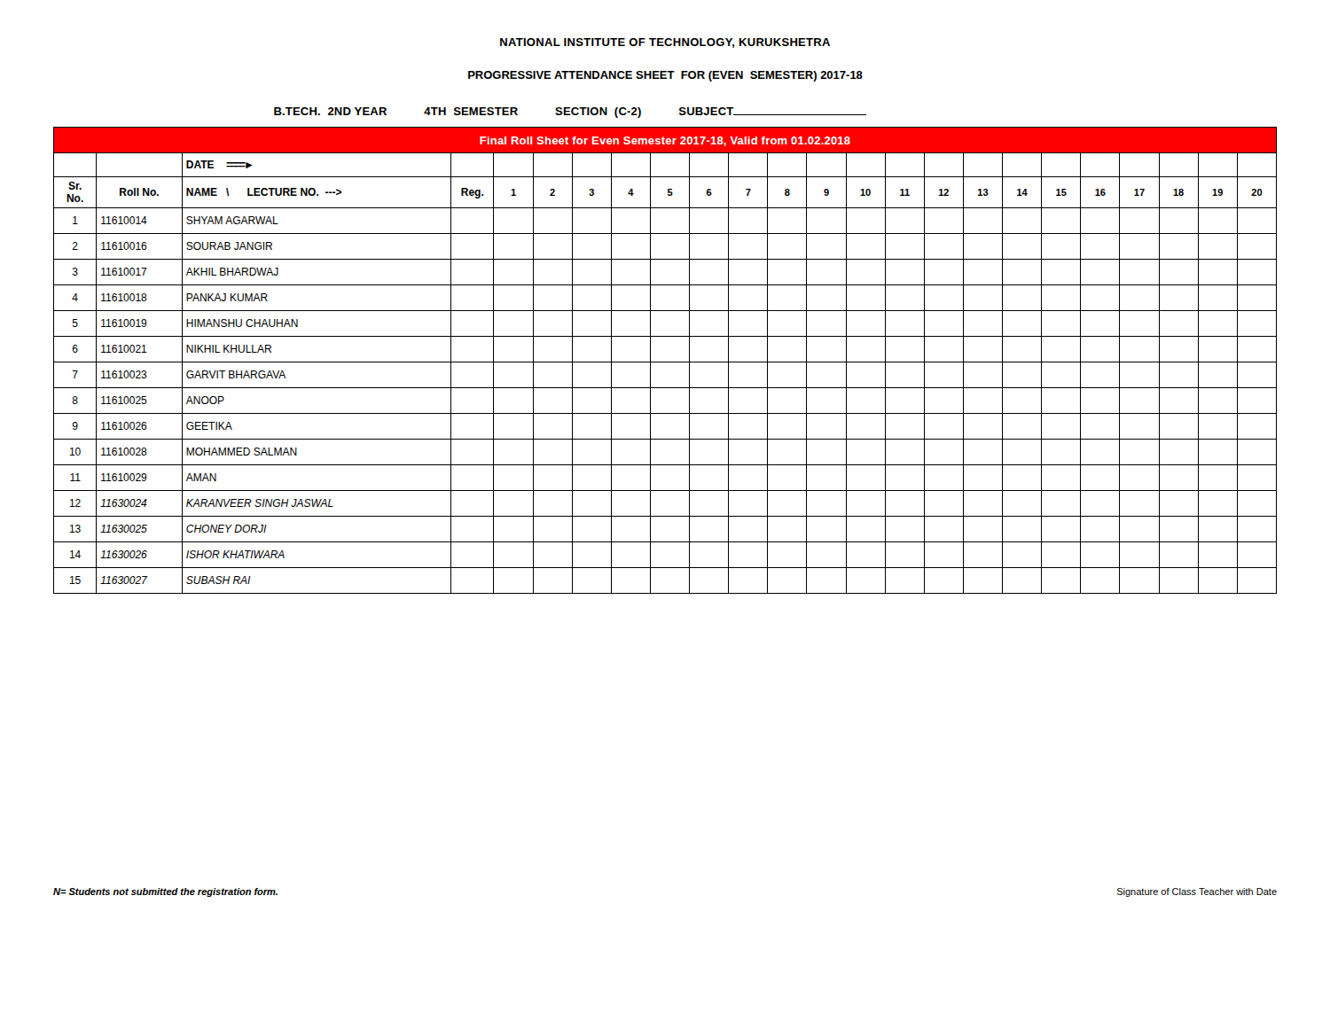NATIONAL INSTITUTE OF TECHNOLOGY, KURUKSHETRA
PROGRESSIVE ATTENDANCE SHEET FOR (EVEN SEMESTER) 2017-18
B.TECH. 2ND YEAR 4TH SEMESTER SECTION (C-2) SUBJECT
| Final Roll Sheet for Even Semester 2017-18, Valid from 01.02.2018 |
| | | DATE ====► | | | | | | | | | | | | | | | | | | | | | |
| Sr. No. | Roll No. | NAME \ LECTURE NO. ---> | Reg. | 1 | 2 | 3 | 4 | 5 | 6 | 7 | 8 | 9 | 10 | 11 | 12 | 13 | 14 | 15 | 16 | 17 | 18 | 19 | 20 |
| 1 | 11610014 | SHYAM AGARWAL | | | | | | | | | | | | | | | | | | | | | |
| 2 | 11610016 | SOURAB JANGIR | | | | | | | | | | | | | | | | | | | | | |
| 3 | 11610017 | AKHIL BHARDWAJ | | | | | | | | | | | | | | | | | | | | | |
| 4 | 11610018 | PANKAJ KUMAR | | | | | | | | | | | | | | | | | | | | | |
| 5 | 11610019 | HIMANSHU CHAUHAN | | | | | | | | | | | | | | | | | | | | | |
| 6 | 11610021 | NIKHIL KHULLAR | | | | | | | | | | | | | | | | | | | | | |
| 7 | 11610023 | GARVIT BHARGAVA | | | | | | | | | | | | | | | | | | | | | |
| 8 | 11610025 | ANOOP | | | | | | | | | | | | | | | | | | | | | |
| 9 | 11610026 | GEETIKA | | | | | | | | | | | | | | | | | | | | | |
| 10 | 11610028 | MOHAMMED SALMAN | | | | | | | | | | | | | | | | | | | | | |
| 11 | 11610029 | AMAN | | | | | | | | | | | | | | | | | | | | | |
| 12 | 11630024 | KARANVEER SINGH JASWAL | | | | | | | | | | | | | | | | | | | | | |
| 13 | 11630025 | CHONEY DORJI | | | | | | | | | | | | | | | | | | | | | |
| 14 | 11630026 | ISHOR KHATIWARA | | | | | | | | | | | | | | | | | | | | | |
| 15 | 11630027 | SUBASH RAI | | | | | | | | | | | | | | | | | | | | | |
N= Students not submitted the registration form.
Signature of Class Teacher with Date